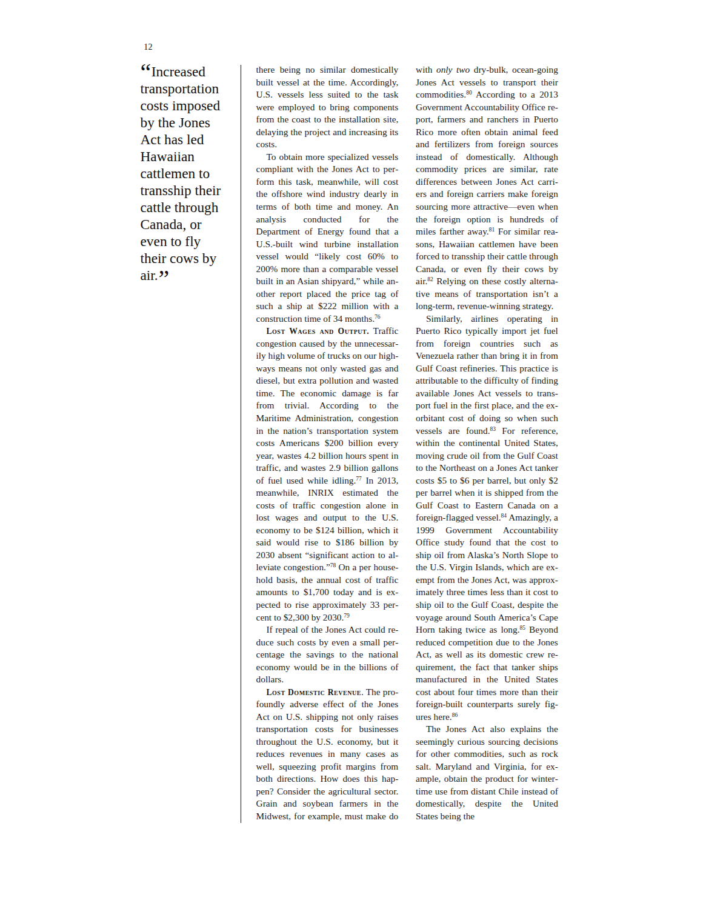12
“Increased transportation costs imposed by the Jones Act has led Hawaiian cattlemen to transship their cattle through Canada, or even to fly their cows by air.”
there being no similar domestically built vessel at the time. Accordingly, U.S. vessels less suited to the task were employed to bring components from the coast to the installation site, delaying the project and increasing its costs.
To obtain more specialized vessels compliant with the Jones Act to perform this task, meanwhile, will cost the offshore wind industry dearly in terms of both time and money. An analysis conducted for the Department of Energy found that a U.S.-built wind turbine installation vessel would “likely cost 60% to 200% more than a comparable vessel built in an Asian shipyard,” while another report placed the price tag of such a ship at $222 million with a construction time of 34 months.76
Lost Wages and Output. Traffic congestion caused by the unnecessarily high volume of trucks on our highways means not only wasted gas and diesel, but extra pollution and wasted time. The economic damage is far from trivial. According to the Maritime Administration, congestion in the nation’s transportation system costs Americans $200 billion every year, wastes 4.2 billion hours spent in traffic, and wastes 2.9 billion gallons of fuel used while idling.77 In 2013, meanwhile, INRIX estimated the costs of traffic congestion alone in lost wages and output to the U.S. economy to be $124 billion, which it said would rise to $186 billion by 2030 absent “significant action to alleviate congestion.”78 On a per household basis, the annual cost of traffic amounts to $1,700 today and is expected to rise approximately 33 percent to $2,300 by 2030.79
If repeal of the Jones Act could reduce such costs by even a small percentage the savings to the national economy would be in the billions of dollars.
Lost Domestic Revenue. The profoundly adverse effect of the Jones Act on U.S. shipping not only raises transportation costs for businesses throughout the U.S. economy, but it reduces revenues in many cases as well, squeezing profit margins from both directions. How does this happen? Consider the agricultural sector. Grain and soybean farmers in the Midwest, for example, must make do with only two dry-bulk, ocean-going Jones Act vessels to transport their commodities.80 According to a 2013 Government Accountability Office report, farmers and ranchers in Puerto Rico more often obtain animal feed and fertilizers from foreign sources instead of domestically. Although commodity prices are similar, rate differences between Jones Act carriers and foreign carriers make foreign sourcing more attractive—even when the foreign option is hundreds of miles farther away.81 For similar reasons, Hawaiian cattlemen have been forced to transship their cattle through Canada, or even fly their cows by air.82 Relying on these costly alternative means of transportation isn’t a long-term, revenue-winning strategy.
Similarly, airlines operating in Puerto Rico typically import jet fuel from foreign countries such as Venezuela rather than bring it in from Gulf Coast refineries. This practice is attributable to the difficulty of finding available Jones Act vessels to transport fuel in the first place, and the exorbitant cost of doing so when such vessels are found.83 For reference, within the continental United States, moving crude oil from the Gulf Coast to the Northeast on a Jones Act tanker costs $5 to $6 per barrel, but only $2 per barrel when it is shipped from the Gulf Coast to Eastern Canada on a foreign-flagged vessel.84 Amazingly, a 1999 Government Accountability Office study found that the cost to ship oil from Alaska’s North Slope to the U.S. Virgin Islands, which are exempt from the Jones Act, was approximately three times less than it cost to ship oil to the Gulf Coast, despite the voyage around South America’s Cape Horn taking twice as long.85 Beyond reduced competition due to the Jones Act, as well as its domestic crew requirement, the fact that tanker ships manufactured in the United States cost about four times more than their foreign-built counterparts surely figures here.86
The Jones Act also explains the seemingly curious sourcing decisions for other commodities, such as rock salt. Maryland and Virginia, for example, obtain the product for wintertime use from distant Chile instead of domestically, despite the United States being the